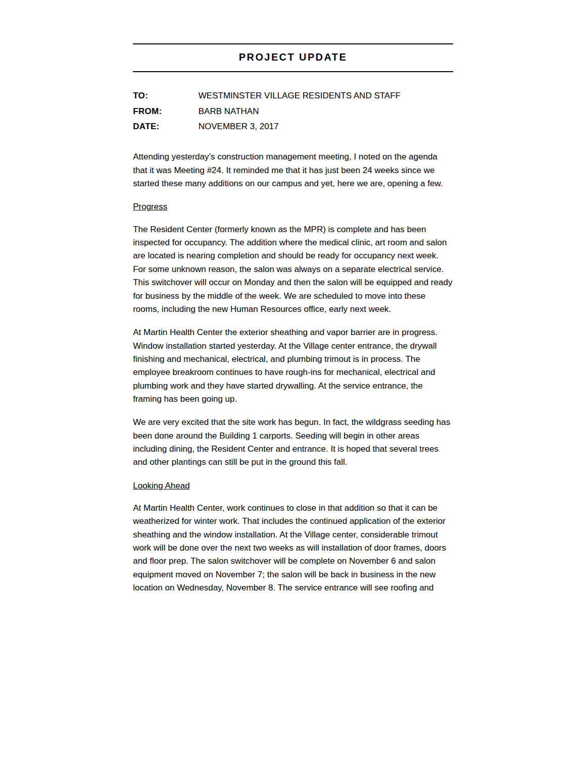Project Update
| TO: | WESTMINSTER VILLAGE RESIDENTS AND STAFF |
| FROM: | BARB NATHAN |
| DATE: | NOVEMBER 3, 2017 |
Attending yesterday’s construction management meeting, I noted on the agenda that it was Meeting #24. It reminded me that it has just been 24 weeks since we started these many additions on our campus and yet, here we are, opening a few.
Progress
The Resident Center (formerly known as the MPR) is complete and has been inspected for occupancy. The addition where the medical clinic, art room and salon are located is nearing completion and should be ready for occupancy next week. For some unknown reason, the salon was always on a separate electrical service. This switchover will occur on Monday and then the salon will be equipped and ready for business by the middle of the week. We are scheduled to move into these rooms, including the new Human Resources office, early next week.
At Martin Health Center the exterior sheathing and vapor barrier are in progress. Window installation started yesterday. At the Village center entrance, the drywall finishing and mechanical, electrical, and plumbing trimout is in process. The employee breakroom continues to have rough-ins for mechanical, electrical and plumbing work and they have started drywalling. At the service entrance, the framing has been going up.
We are very excited that the site work has begun. In fact, the wildgrass seeding has been done around the Building 1 carports. Seeding will begin in other areas including dining, the Resident Center and entrance. It is hoped that several trees and other plantings can still be put in the ground this fall.
Looking Ahead
At Martin Health Center, work continues to close in that addition so that it can be weatherized for winter work. That includes the continued application of the exterior sheathing and the window installation. At the Village center, considerable trimout work will be done over the next two weeks as will installation of door frames, doors and floor prep. The salon switchover will be complete on November 6 and salon equipment moved on November 7; the salon will be back in business in the new location on Wednesday, November 8. The service entrance will see roofing and